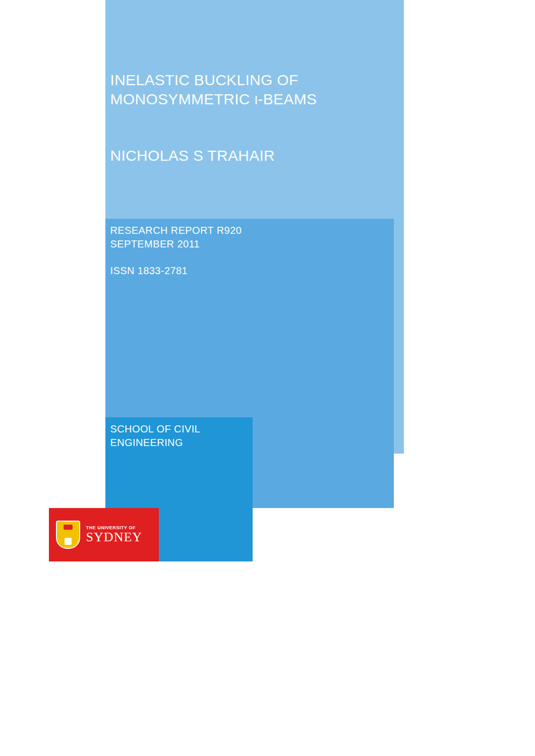INELASTIC BUCKLING OF
MONOSYMMETRIC I-BEAMS
NICHOLAS S TRAHAIR
RESEARCH REPORT R920
SEPTEMBER 2011 ISSN 1833-2781
SCHOOL OF CIVIL
ENGINEERING
THE UNIVERSITY OF SYDNEY